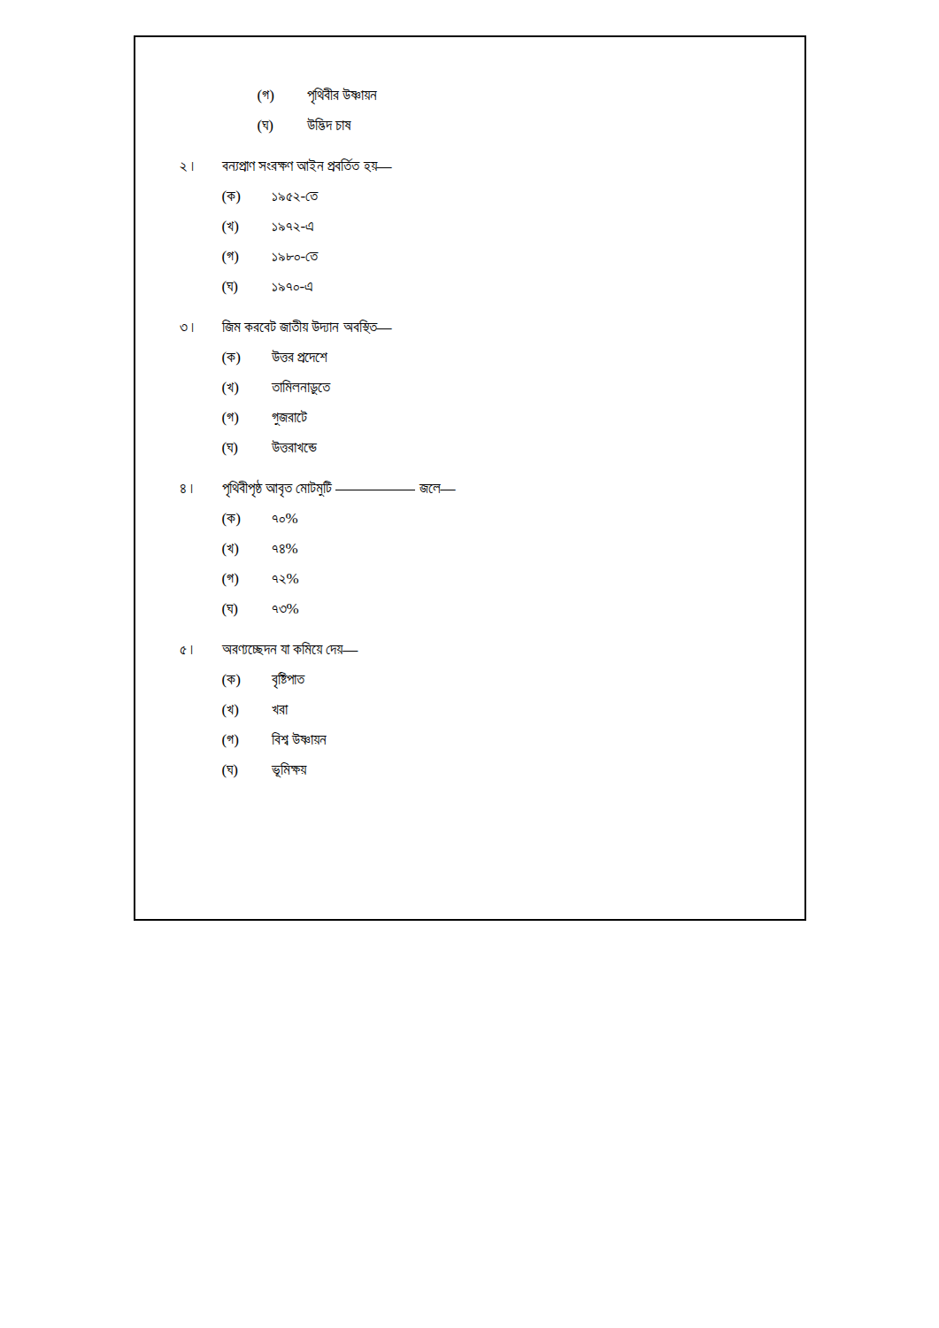(গ) পৃথিবীর উষ্ণায়ন
(ঘ) উদ্ভিদ চাষ
২। বন্যপ্রাণ সংরক্ষণ আইন প্রবর্তিত হয়—
(ক) ১৯৫২-তে
(খ) ১৯৭২-এ
(গ) ১৯৮০-তে
(ঘ) ১৯৭০-এ
৩। জিম করবেট জাতীয় উদ্যান অবস্থিত—
(ক) উত্তর প্রদেশে
(খ) তামিলনাড়ুতে
(গ) গুজরাটে
(ঘ) উত্তরাখন্ডে
৪। পৃথিবীপৃষ্ঠ আবৃত মোটমুটি জলে—
(ক) ৭০%
(খ) ৭৪%
(গ) ৭২%
(ঘ) ৭৩%
৫। অরণ্যচ্ছেদন যা কমিয়ে দেয়—
(ক) বৃষ্টিপাত
(খ) খরা
(গ) বিশ্ব উষ্ণায়ন
(ঘ) ভূমিক্ষয়